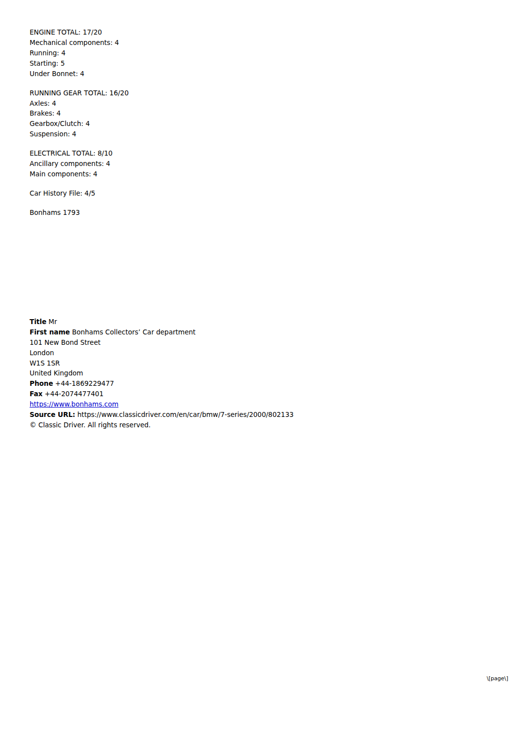ENGINE TOTAL: 17/20
Mechanical components: 4
Running: 4
Starting: 5
Under Bonnet: 4
RUNNING GEAR TOTAL: 16/20
Axles: 4
Brakes: 4
Gearbox/Clutch: 4
Suspension: 4
ELECTRICAL TOTAL: 8/10
Ancillary components: 4
Main components: 4
Car History File: 4/5
Bonhams 1793
Title Mr
First name Bonhams Collectors’ Car department
101 New Bond Street
London
W1S 1SR
United Kingdom
Phone +44-1869229477
Fax +44-2074477401
https://www.bonhams.com
Source URL: https://www.classicdriver.com/en/car/bmw/7-series/2000/802133
© Classic Driver. All rights reserved.
\[page\]